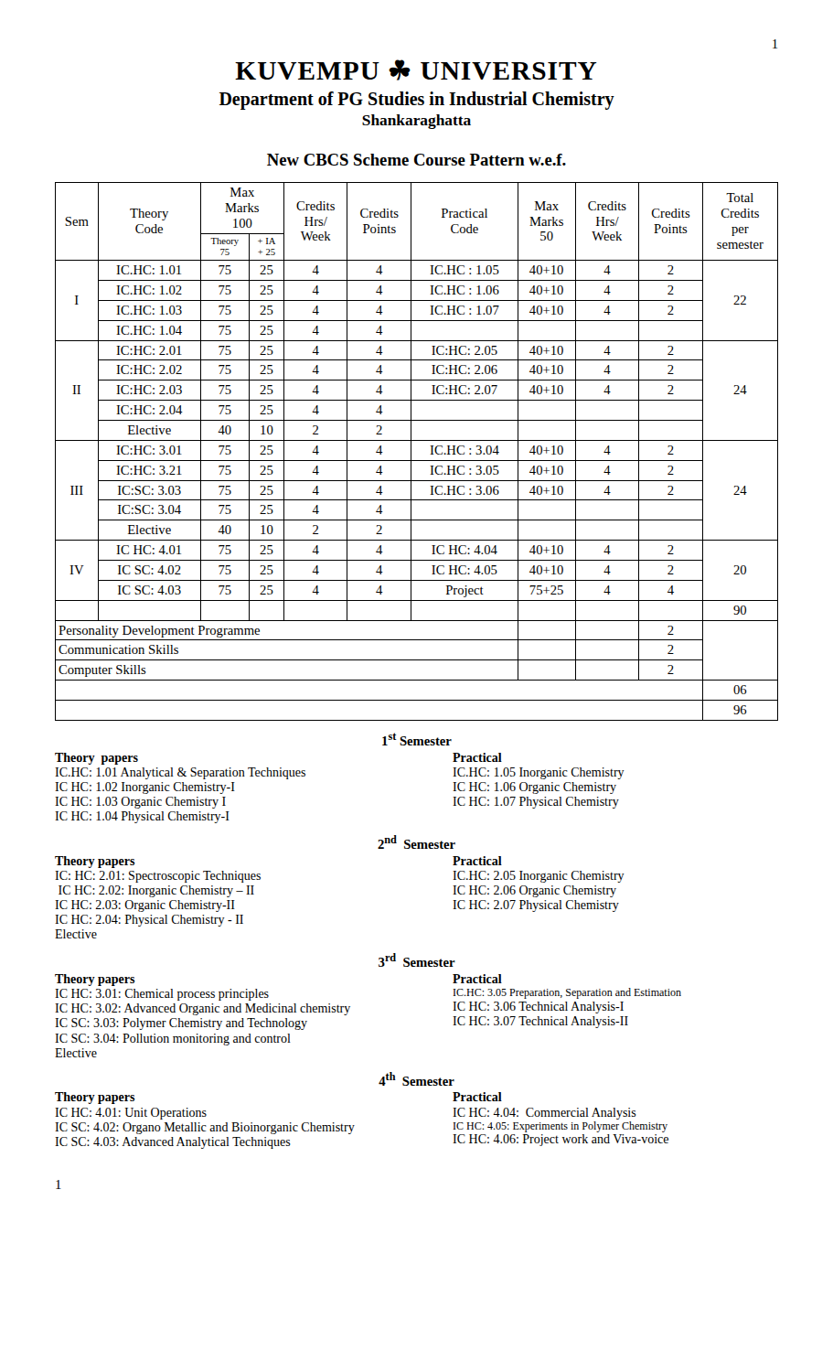1
KUVEMPU ☘ UNIVERSITY
Department of PG Studies in Industrial Chemistry
Shankaraghatta
New CBCS Scheme Course Pattern w.e.f.
| Sem | Theory Code | Max Marks 100 | Credits Hrs/ Week | Credits Points | Practical Code | Max Marks 50 | Credits Hrs/ Week | Credits Points | Total Credits per semester |
| --- | --- | --- | --- | --- | --- | --- | --- | --- | --- |
| Theory 75 | + IA + 25 |
| I | IC.HC: 1.01 | 75 | 25 | 4 | 4 | IC.HC : 1.05 | 40+10 | 4 | 2 | 22 |
| IC.HC: 1.02 | 75 | 25 | 4 | 4 | IC.HC : 1.06 | 40+10 | 4 | 2 |
| IC.HC: 1.03 | 75 | 25 | 4 | 4 | IC.HC : 1.07 | 40+10 | 4 | 2 |
| IC.HC: 1.04 | 75 | 25 | 4 | 4 | | | | |
| II | IC:HC: 2.01 | 75 | 25 | 4 | 4 | IC:HC: 2.05 | 40+10 | 4 | 2 | 24 |
| IC:HC: 2.02 | 75 | 25 | 4 | 4 | IC:HC: 2.06 | 40+10 | 4 | 2 |
| IC:HC: 2.03 | 75 | 25 | 4 | 4 | IC:HC: 2.07 | 40+10 | 4 | 2 |
| IC:HC: 2.04 | 75 | 25 | 4 | 4 | | | | |
| Elective | 40 | 10 | 2 | 2 | | | | |
| III | IC:HC: 3.01 | 75 | 25 | 4 | 4 | IC.HC : 3.04 | 40+10 | 4 | 2 | 24 |
| IC:HC: 3.21 | 75 | 25 | 4 | 4 | IC.HC : 3.05 | 40+10 | 4 | 2 |
| IC:SC: 3.03 | 75 | 25 | 4 | 4 | IC.HC : 3.06 | 40+10 | 4 | 2 |
| IC:SC: 3.04 | 75 | 25 | 4 | 4 | | | | |
| Elective | 40 | 10 | 2 | 2 | | | | |
| IV | IC HC: 4.01 | 75 | 25 | 4 | 4 | IC HC: 4.04 | 40+10 | 4 | 2 | 20 |
| IC SC: 4.02 | 75 | 25 | 4 | 4 | IC HC: 4.05 | 40+10 | 4 | 2 |
| IC SC: 4.03 | 75 | 25 | 4 | 4 | Project | 75+25 | 4 | 4 |
| | | | | | | | | | | 90 |
| Personality Development Programme | | | 2 | |
| Communication Skills | | | 2 |
| Computer Skills | | | 2 |
| | 06 |
| | 96 |
1st Semester
| Theory papers IC.HC: 1.01 Analytical & Separation Techniques IC HC: 1.02 Inorganic Chemistry-I IC HC: 1.03 Organic Chemistry I IC HC: 1.04 Physical Chemistry-I | Practical IC.HC: 1.05 Inorganic Chemistry IC HC: 1.06 Organic Chemistry IC HC: 1.07 Physical Chemistry |
2nd Semester
| Theory papers IC: HC: 2.01: Spectroscopic Techniques IC HC: 2.02: Inorganic Chemistry – II IC HC: 2.03: Organic Chemistry-II IC HC: 2.04: Physical Chemistry - II Elective | Practical IC.HC: 2.05 Inorganic Chemistry IC HC: 2.06 Organic Chemistry IC HC: 2.07 Physical Chemistry |
3rd Semester
| Theory papers IC HC: 3.01: Chemical process principles IC HC: 3.02: Advanced Organic and Medicinal chemistry IC SC: 3.03: Polymer Chemistry and Technology IC SC: 3.04: Pollution monitoring and control Elective | Practical IC.HC: 3.05 Preparation, Separation and Estimation IC HC: 3.06 Technical Analysis-I IC HC: 3.07 Technical Analysis-II |
4th Semester
| Theory papers IC HC: 4.01: Unit Operations IC SC: 4.02: Organo Metallic and Bioinorganic Chemistry IC SC: 4.03: Advanced Analytical Techniques | Practical IC HC: 4.04: Commercial Analysis IC HC: 4.05: Experiments in Polymer Chemistry IC HC: 4.06: Project work and Viva-voice |
1